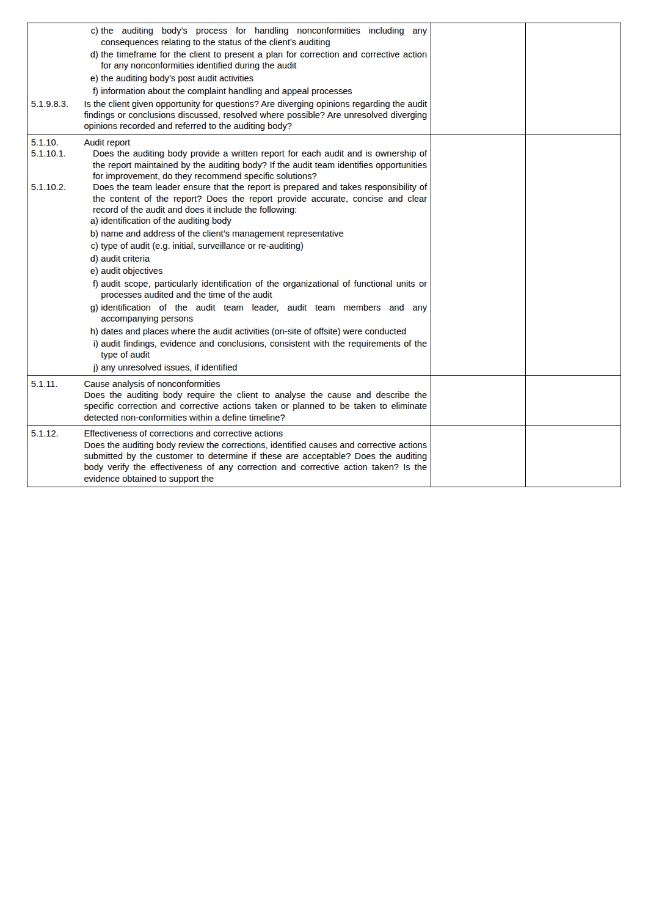| c) the auditing body’s process for handling nonconformities including any consequences relating to the status of the client’s auditing d) the timeframe for the client to present a plan for correction and corrective action for any nonconformities identified during the audit e) the auditing body’s post audit activities f) information about the complaint handling and appeal processes 5.1.9.8.3. Is the client given opportunity for questions? Are diverging opinions regarding the audit findings or conclusions discussed, resolved where possible? Are unresolved diverging opinions recorded and referred to the auditing body? | | |
| 5.1.10. Audit report 5.1.10.1. Does the auditing body provide a written report for each audit and is ownership of the report maintained by the auditing body? If the audit team identifies opportunities for improvement, do they recommend specific solutions? 5.1.10.2. Does the team leader ensure that the report is prepared and takes responsibility of the content of the report? Does the report provide accurate, concise and clear record of the audit and does it include the following: a) identification of the auditing body b) name and address of the client’s management representative c) type of audit (e.g. initial, surveillance or re-auditing) d) audit criteria e) audit objectives f) audit scope, particularly identification of the organizational of functional units or processes audited and the time of the audit g) identification of the audit team leader, audit team members and any accompanying persons h) dates and places where the audit activities (on-site of offsite) were conducted i) audit findings, evidence and conclusions, consistent with the requirements of the type of audit j) any unresolved issues, if identified | | |
| 5.1.11. Cause analysis of nonconformities Does the auditing body require the client to analyse the cause and describe the specific correction and corrective actions taken or planned to be taken to eliminate detected non-conformities within a define timeline? | | |
| 5.1.12. Effectiveness of corrections and corrective actions Does the auditing body review the corrections, identified causes and corrective actions submitted by the customer to determine if these are acceptable? Does the auditing body verify the effectiveness of any correction and corrective action taken? Is the evidence obtained to support the | | |